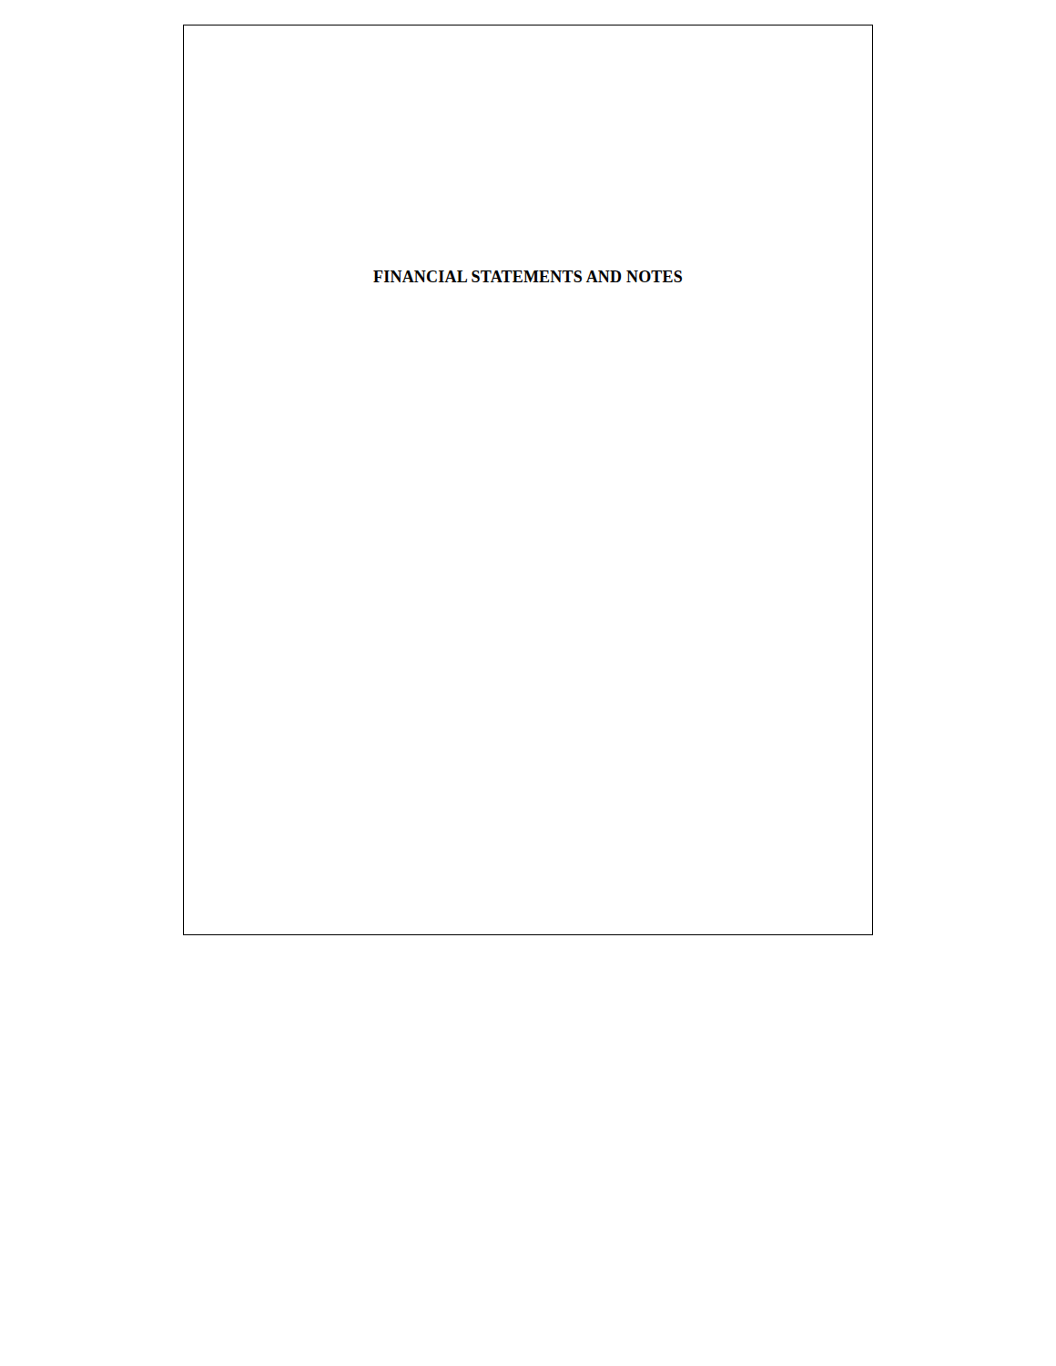FINANCIAL STATEMENTS AND NOTES